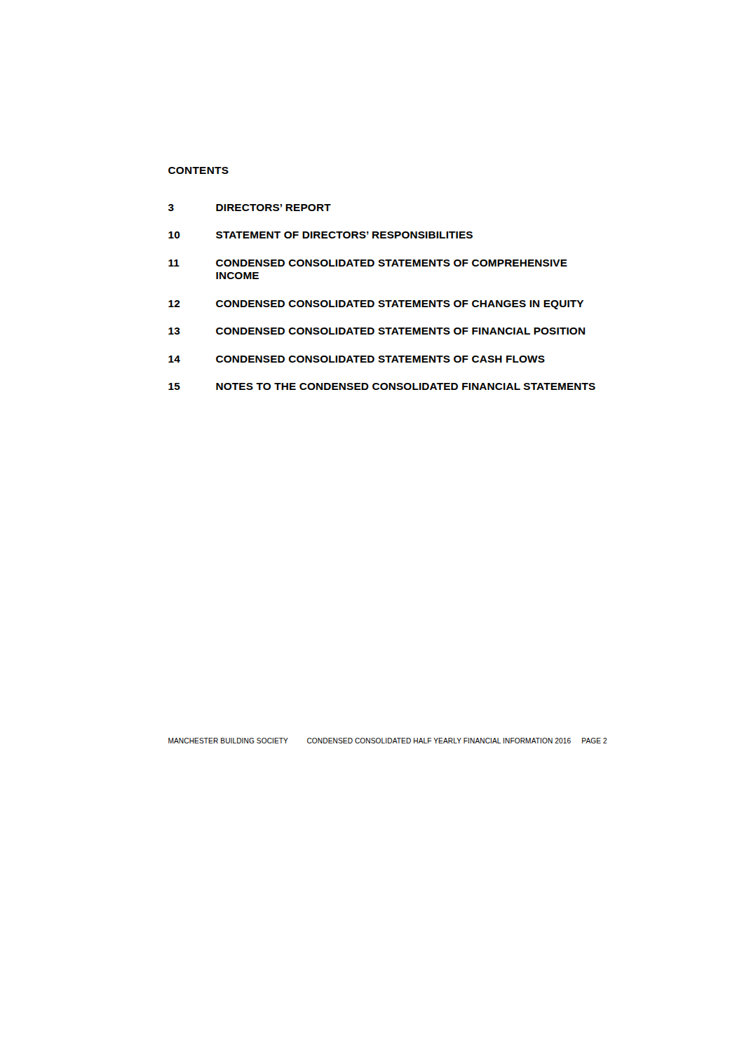CONTENTS
| 3 | DIRECTORS’ REPORT |
| 10 | STATEMENT OF DIRECTORS’ RESPONSIBILITIES |
| 11 | CONDENSED CONSOLIDATED STATEMENTS OF COMPREHENSIVE INCOME |
| 12 | CONDENSED CONSOLIDATED STATEMENTS OF CHANGES IN EQUITY |
| 13 | CONDENSED CONSOLIDATED STATEMENTS OF FINANCIAL POSITION |
| 14 | CONDENSED CONSOLIDATED STATEMENTS OF CASH FLOWS |
| 15 | NOTES TO THE CONDENSED CONSOLIDATED FINANCIAL STATEMENTS |
MANCHESTER BUILDING SOCIETY CONDENSED CONSOLIDATED HALF YEARLY FINANCIAL INFORMATION 2016 PAGE 2